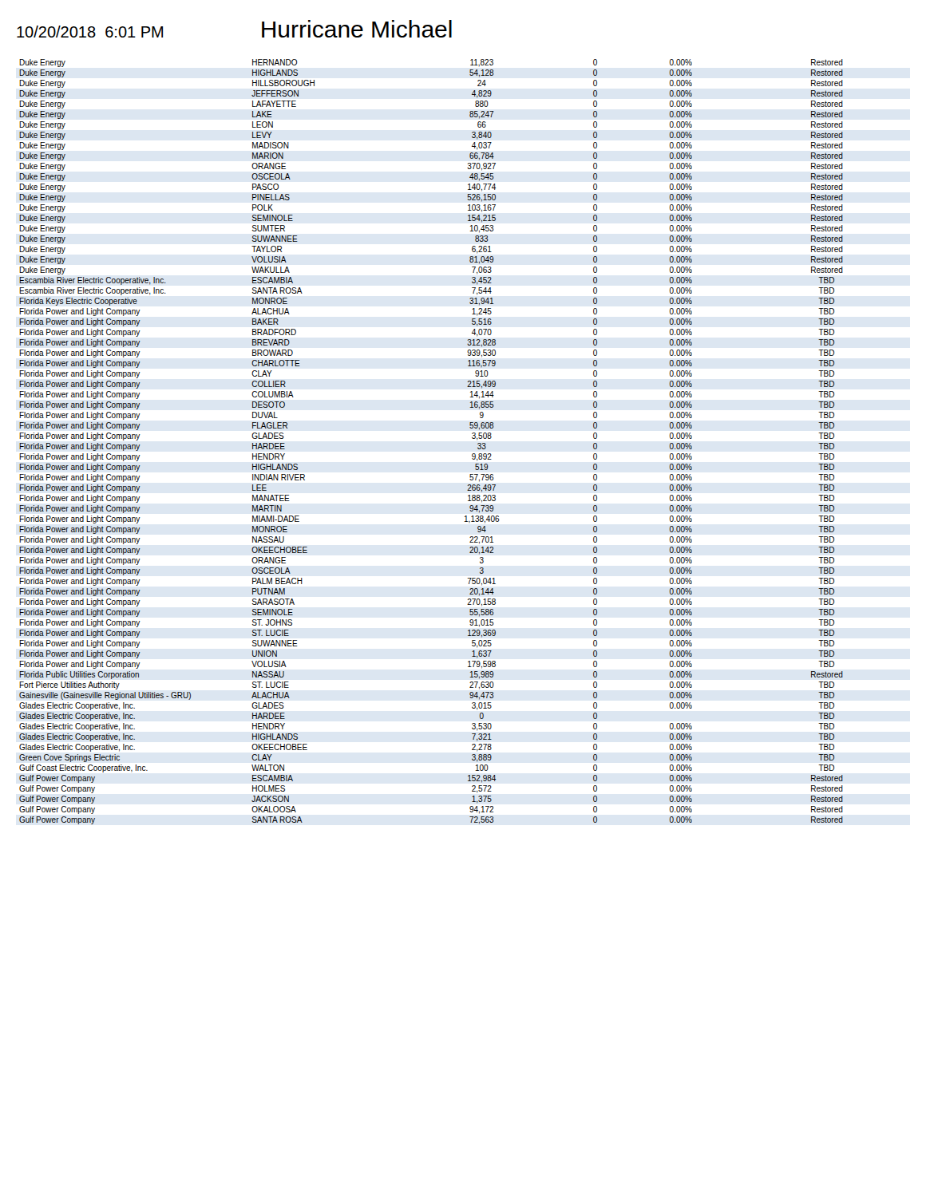10/20/2018 6:01 PM
Hurricane Michael
| Duke Energy | HERNANDO | 11,823 | 0 | 0.00% | Restored |
| Duke Energy | HIGHLANDS | 54,128 | 0 | 0.00% | Restored |
| Duke Energy | HILLSBOROUGH | 24 | 0 | 0.00% | Restored |
| Duke Energy | JEFFERSON | 4,829 | 0 | 0.00% | Restored |
| Duke Energy | LAFAYETTE | 880 | 0 | 0.00% | Restored |
| Duke Energy | LAKE | 85,247 | 0 | 0.00% | Restored |
| Duke Energy | LEON | 66 | 0 | 0.00% | Restored |
| Duke Energy | LEVY | 3,840 | 0 | 0.00% | Restored |
| Duke Energy | MADISON | 4,037 | 0 | 0.00% | Restored |
| Duke Energy | MARION | 66,784 | 0 | 0.00% | Restored |
| Duke Energy | ORANGE | 370,927 | 0 | 0.00% | Restored |
| Duke Energy | OSCEOLA | 48,545 | 0 | 0.00% | Restored |
| Duke Energy | PASCO | 140,774 | 0 | 0.00% | Restored |
| Duke Energy | PINELLAS | 526,150 | 0 | 0.00% | Restored |
| Duke Energy | POLK | 103,167 | 0 | 0.00% | Restored |
| Duke Energy | SEMINOLE | 154,215 | 0 | 0.00% | Restored |
| Duke Energy | SUMTER | 10,453 | 0 | 0.00% | Restored |
| Duke Energy | SUWANNEE | 833 | 0 | 0.00% | Restored |
| Duke Energy | TAYLOR | 6,261 | 0 | 0.00% | Restored |
| Duke Energy | VOLUSIA | 81,049 | 0 | 0.00% | Restored |
| Duke Energy | WAKULLA | 7,063 | 0 | 0.00% | Restored |
| Escambia River Electric Cooperative, Inc. | ESCAMBIA | 3,452 | 0 | 0.00% | TBD |
| Escambia River Electric Cooperative, Inc. | SANTA ROSA | 7,544 | 0 | 0.00% | TBD |
| Florida Keys Electric Cooperative | MONROE | 31,941 | 0 | 0.00% | TBD |
| Florida Power and Light Company | ALACHUA | 1,245 | 0 | 0.00% | TBD |
| Florida Power and Light Company | BAKER | 5,516 | 0 | 0.00% | TBD |
| Florida Power and Light Company | BRADFORD | 4,070 | 0 | 0.00% | TBD |
| Florida Power and Light Company | BREVARD | 312,828 | 0 | 0.00% | TBD |
| Florida Power and Light Company | BROWARD | 939,530 | 0 | 0.00% | TBD |
| Florida Power and Light Company | CHARLOTTE | 116,579 | 0 | 0.00% | TBD |
| Florida Power and Light Company | CLAY | 910 | 0 | 0.00% | TBD |
| Florida Power and Light Company | COLLIER | 215,499 | 0 | 0.00% | TBD |
| Florida Power and Light Company | COLUMBIA | 14,144 | 0 | 0.00% | TBD |
| Florida Power and Light Company | DESOTO | 16,855 | 0 | 0.00% | TBD |
| Florida Power and Light Company | DUVAL | 9 | 0 | 0.00% | TBD |
| Florida Power and Light Company | FLAGLER | 59,608 | 0 | 0.00% | TBD |
| Florida Power and Light Company | GLADES | 3,508 | 0 | 0.00% | TBD |
| Florida Power and Light Company | HARDEE | 33 | 0 | 0.00% | TBD |
| Florida Power and Light Company | HENDRY | 9,892 | 0 | 0.00% | TBD |
| Florida Power and Light Company | HIGHLANDS | 519 | 0 | 0.00% | TBD |
| Florida Power and Light Company | INDIAN RIVER | 57,796 | 0 | 0.00% | TBD |
| Florida Power and Light Company | LEE | 266,497 | 0 | 0.00% | TBD |
| Florida Power and Light Company | MANATEE | 188,203 | 0 | 0.00% | TBD |
| Florida Power and Light Company | MARTIN | 94,739 | 0 | 0.00% | TBD |
| Florida Power and Light Company | MIAMI-DADE | 1,138,406 | 0 | 0.00% | TBD |
| Florida Power and Light Company | MONROE | 94 | 0 | 0.00% | TBD |
| Florida Power and Light Company | NASSAU | 22,701 | 0 | 0.00% | TBD |
| Florida Power and Light Company | OKEECHOBEE | 20,142 | 0 | 0.00% | TBD |
| Florida Power and Light Company | ORANGE | 3 | 0 | 0.00% | TBD |
| Florida Power and Light Company | OSCEOLA | 3 | 0 | 0.00% | TBD |
| Florida Power and Light Company | PALM BEACH | 750,041 | 0 | 0.00% | TBD |
| Florida Power and Light Company | PUTNAM | 20,144 | 0 | 0.00% | TBD |
| Florida Power and Light Company | SARASOTA | 270,158 | 0 | 0.00% | TBD |
| Florida Power and Light Company | SEMINOLE | 55,586 | 0 | 0.00% | TBD |
| Florida Power and Light Company | ST. JOHNS | 91,015 | 0 | 0.00% | TBD |
| Florida Power and Light Company | ST. LUCIE | 129,369 | 0 | 0.00% | TBD |
| Florida Power and Light Company | SUWANNEE | 5,025 | 0 | 0.00% | TBD |
| Florida Power and Light Company | UNION | 1,637 | 0 | 0.00% | TBD |
| Florida Power and Light Company | VOLUSIA | 179,598 | 0 | 0.00% | TBD |
| Florida Public Utilities Corporation | NASSAU | 15,989 | 0 | 0.00% | Restored |
| Fort Pierce Utilities Authority | ST. LUCIE | 27,630 | 0 | 0.00% | TBD |
| Gainesville (Gainesville Regional Utilities - GRU) | ALACHUA | 94,473 | 0 | 0.00% | TBD |
| Glades Electric Cooperative, Inc. | GLADES | 3,015 | 0 | 0.00% | TBD |
| Glades Electric Cooperative, Inc. | HARDEE | 0 | 0 | | TBD |
| Glades Electric Cooperative, Inc. | HENDRY | 3,530 | 0 | 0.00% | TBD |
| Glades Electric Cooperative, Inc. | HIGHLANDS | 7,321 | 0 | 0.00% | TBD |
| Glades Electric Cooperative, Inc. | OKEECHOBEE | 2,278 | 0 | 0.00% | TBD |
| Green Cove Springs Electric | CLAY | 3,889 | 0 | 0.00% | TBD |
| Gulf Coast Electric Cooperative, Inc. | WALTON | 100 | 0 | 0.00% | TBD |
| Gulf Power Company | ESCAMBIA | 152,984 | 0 | 0.00% | Restored |
| Gulf Power Company | HOLMES | 2,572 | 0 | 0.00% | Restored |
| Gulf Power Company | JACKSON | 1,375 | 0 | 0.00% | Restored |
| Gulf Power Company | OKALOOSA | 94,172 | 0 | 0.00% | Restored |
| Gulf Power Company | SANTA ROSA | 72,563 | 0 | 0.00% | Restored |